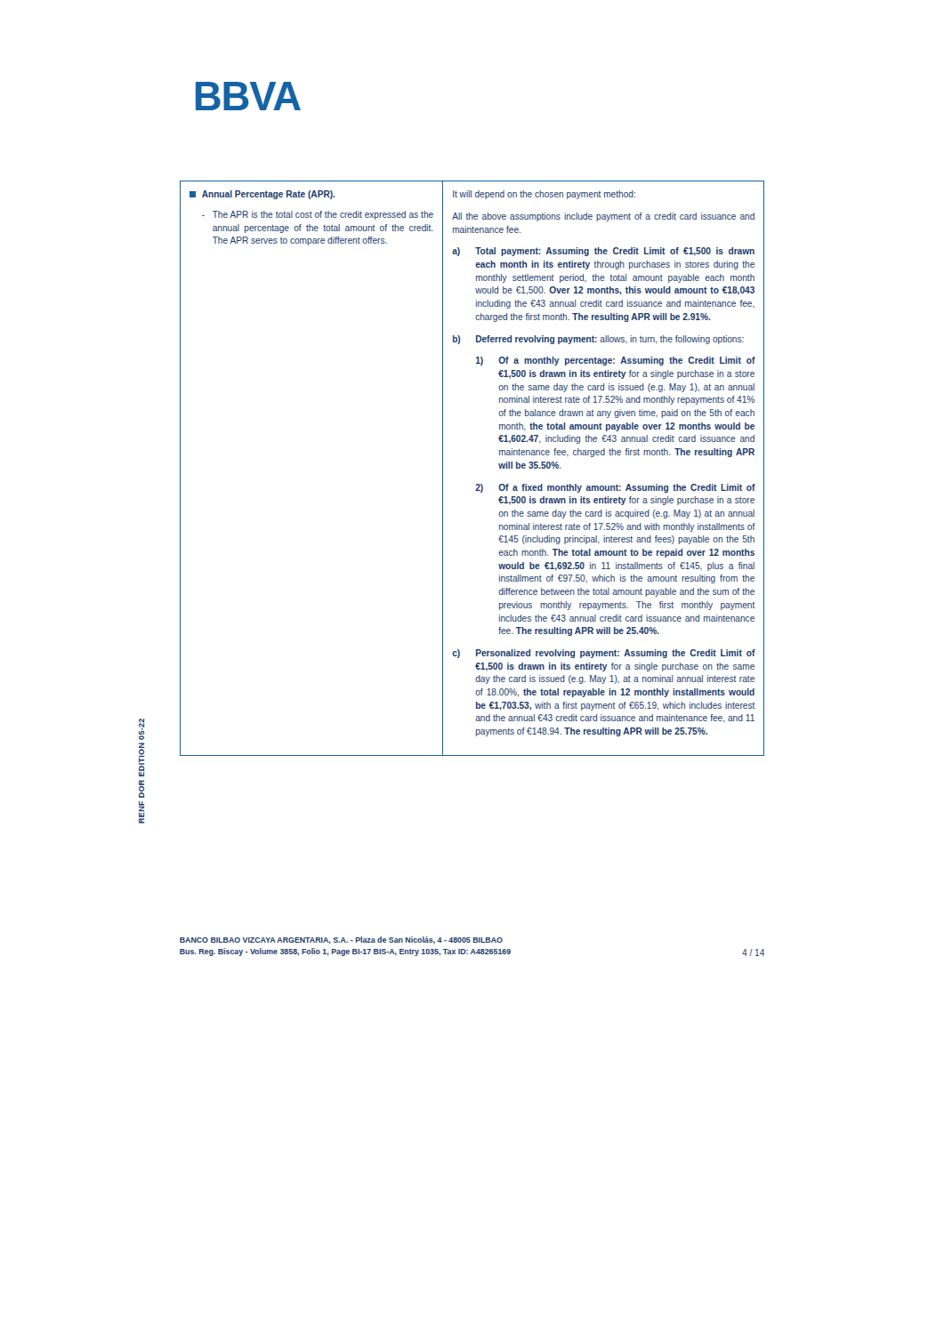BBVA
| Annual Percentage Rate (APR). The APR is the total cost of the credit expressed as the annual percentage of the total amount of the credit. The APR serves to compare different offers. | It will depend on the chosen payment method: All the above assumptions include payment of a credit card issuance and maintenance fee. Total payment: Assuming the Credit Limit of €1,500 is drawn each month in its entirety through purchases in stores during the monthly settlement period, the total amount payable each month would be €1,500. Over 12 months, this would amount to €18,043 including the €43 annual credit card issuance and maintenance fee, charged the first month. The resulting APR will be 2.91%. Deferred revolving payment: allows, in turn, the following options: Of a monthly percentage: Assuming the Credit Limit of €1,500 is drawn in its entirety for a single purchase in a store on the same day the card is issued (e.g. May 1), at an annual nominal interest rate of 17.52% and monthly repayments of 41% of the balance drawn at any given time, paid on the 5th of each month, the total amount payable over 12 months would be €1,602.47 , including the €43 annual credit card issuance and maintenance fee, charged the first month. The resulting APR will be 35.50% . Of a fixed monthly amount: Assuming the Credit Limit of €1,500 is drawn in its entirety for a single purchase in a store on the same day the card is acquired (e.g. May 1) at an annual nominal interest rate of 17.52% and with monthly installments of €145 (including principal, interest and fees) payable on the 5th each month. The total amount to be repaid over 12 months would be €1,692.50 in 11 installments of €145, plus a final installment of €97.50, which is the amount resulting from the difference between the total amount payable and the sum of the previous monthly repayments. The first monthly payment includes the €43 annual credit card issuance and maintenance fee. The resulting APR will be 25.40%. Personalized revolving payment: Assuming the Credit Limit of €1,500 is drawn in its entirety for a single purchase on the same day the card is issued (e.g. May 1), at a nominal annual interest rate of 18.00%, the total repayable in 12 monthly installments would be €1,703.53, with a first payment of €65.19, which includes interest and the annual €43 credit card issuance and maintenance fee, and 11 payments of €148.94. The resulting APR will be 25.75%. |
RENF DOR EDITION 05-22
BANCO BILBAO VIZCAYA ARGENTARIA, S.A. - Plaza de San Nicolás, 4 - 48005 BILBAO
Bus. Reg. Biscay - Volume 3858, Folio 1, Page BI-17 BIS-A, Entry 1035, Tax ID: A48265169
4 / 14